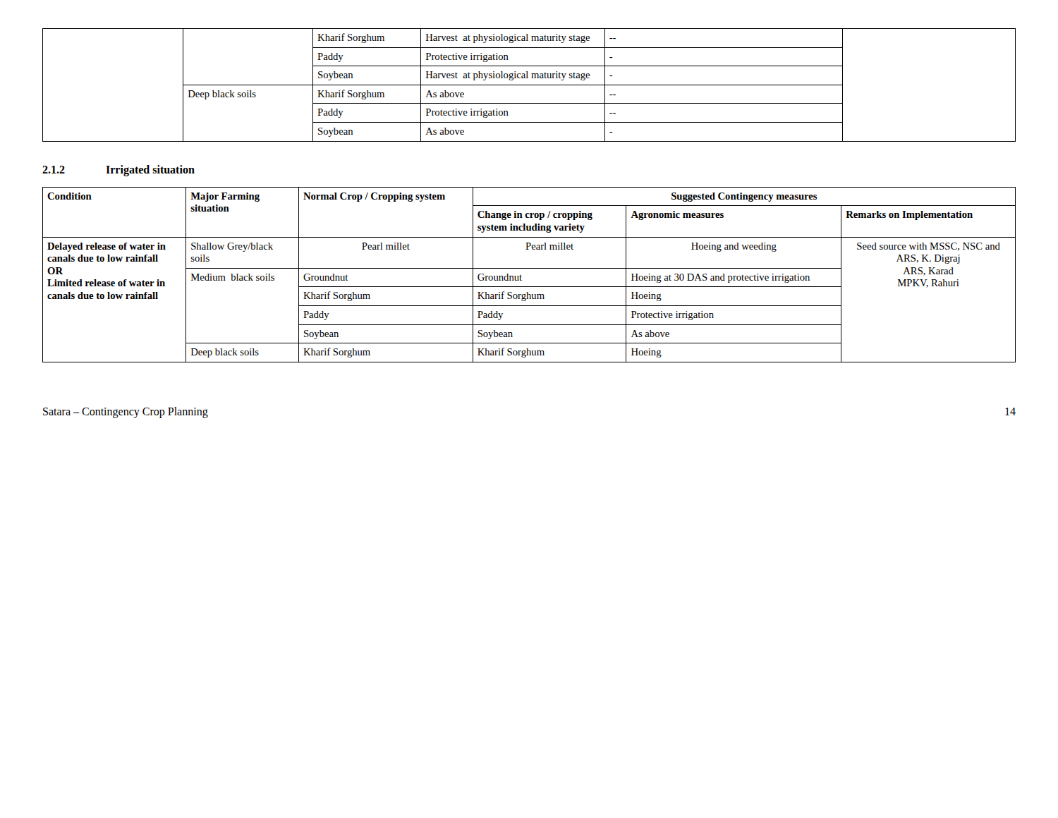| | | Kharif Sorghum | Harvest at physiological maturity stage | -- | |
| Paddy | Protective irrigation | - |
| Soybean | Harvest at physiological maturity stage | - |
| Deep black soils | Kharif Sorghum | As above | -- |
| Paddy | Protective irrigation | -- |
| Soybean | As above | - |
2.1.2 Irrigated situation
| Condition | Major Farming situation | Normal Crop / Cropping system | Suggested Contingency measures |
| Change in crop / cropping system including variety | Agronomic measures | Remarks on Implementation |
| Delayed release of water in canals due to low rainfall OR Limited release of water in canals due to low rainfall | Shallow Grey/black soils | Pearl millet | Pearl millet | Hoeing and weeding | Seed source with MSSC, NSC and ARS, K. Digraj ARS, Karad MPKV, Rahuri |
| Medium black soils | Groundnut | Groundnut | Hoeing at 30 DAS and protective irrigation |
| Kharif Sorghum | Kharif Sorghum | Hoeing |
| Paddy | Paddy | Protective irrigation |
| Soybean | Soybean | As above |
| Deep black soils | Kharif Sorghum | Kharif Sorghum | Hoeing |
Satara – Contingency Crop Planning 14